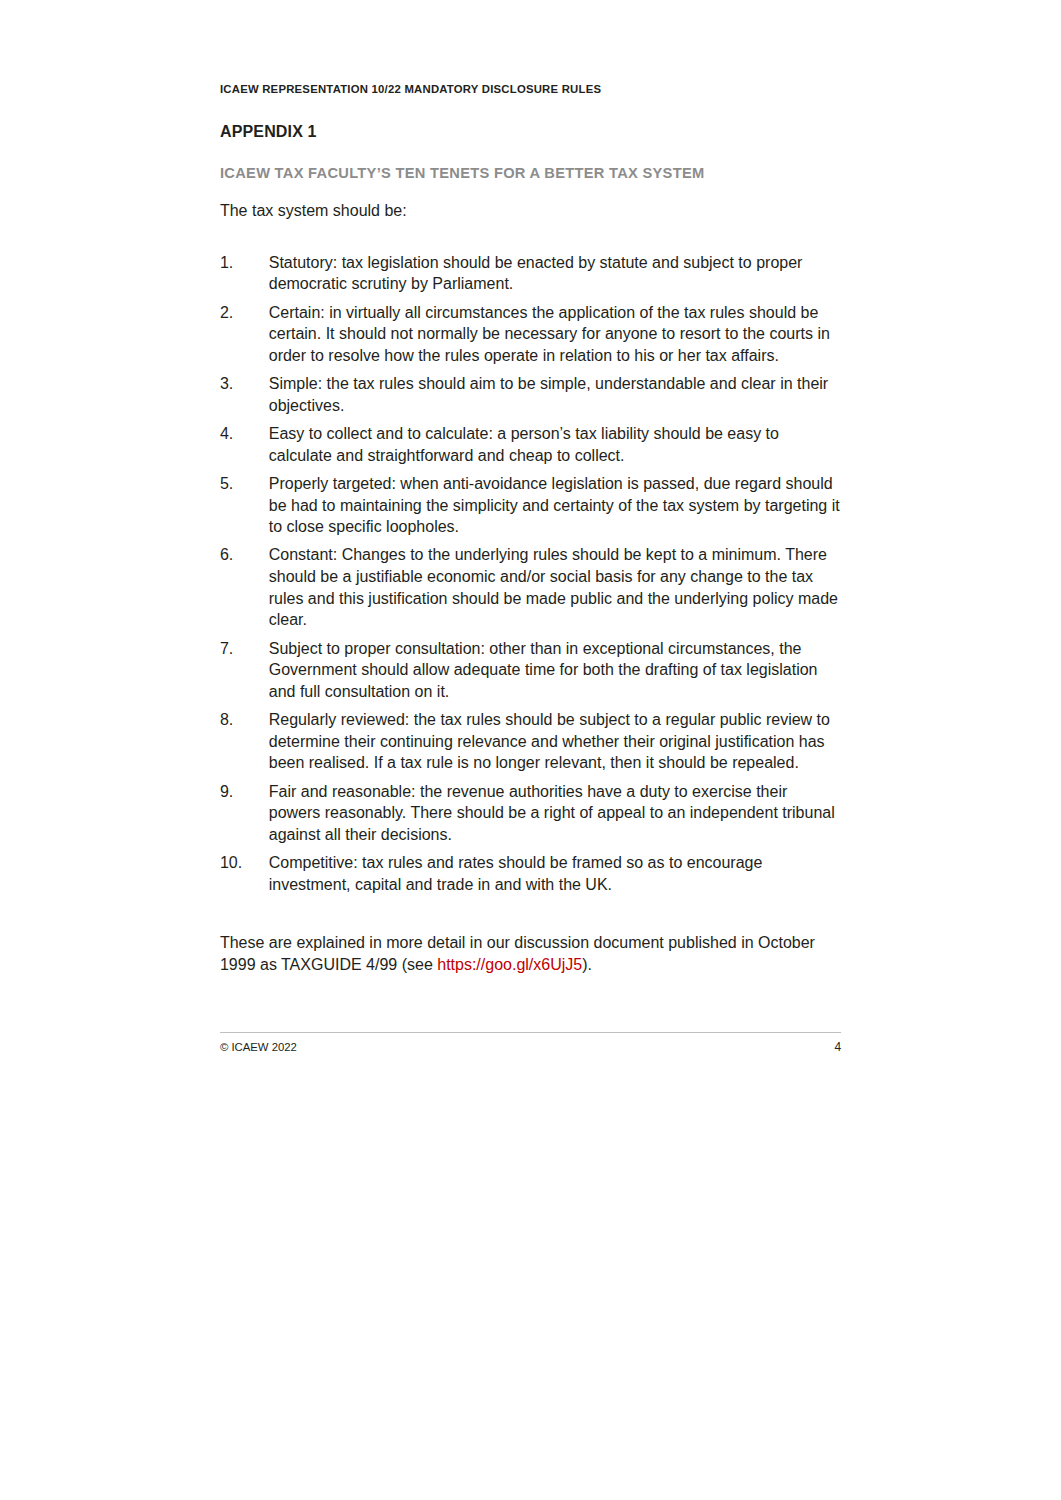ICAEW REPRESENTATION 10/22 MANDATORY DISCLOSURE RULES
APPENDIX 1
ICAEW TAX FACULTY’S TEN TENETS FOR A BETTER TAX SYSTEM
The tax system should be:
1. Statutory: tax legislation should be enacted by statute and subject to proper democratic scrutiny by Parliament.
2. Certain: in virtually all circumstances the application of the tax rules should be certain. It should not normally be necessary for anyone to resort to the courts in order to resolve how the rules operate in relation to his or her tax affairs.
3. Simple: the tax rules should aim to be simple, understandable and clear in their objectives.
4. Easy to collect and to calculate: a person’s tax liability should be easy to calculate and straightforward and cheap to collect.
5. Properly targeted: when anti-avoidance legislation is passed, due regard should be had to maintaining the simplicity and certainty of the tax system by targeting it to close specific loopholes.
6. Constant: Changes to the underlying rules should be kept to a minimum. There should be a justifiable economic and/or social basis for any change to the tax rules and this justification should be made public and the underlying policy made clear.
7. Subject to proper consultation: other than in exceptional circumstances, the Government should allow adequate time for both the drafting of tax legislation and full consultation on it.
8. Regularly reviewed: the tax rules should be subject to a regular public review to determine their continuing relevance and whether their original justification has been realised. If a tax rule is no longer relevant, then it should be repealed.
9. Fair and reasonable: the revenue authorities have a duty to exercise their powers reasonably. There should be a right of appeal to an independent tribunal against all their decisions.
10. Competitive: tax rules and rates should be framed so as to encourage investment, capital and trade in and with the UK.
These are explained in more detail in our discussion document published in October 1999 as TAXGUIDE 4/99 (see https://goo.gl/x6UjJ5).
© ICAEW 2022 4